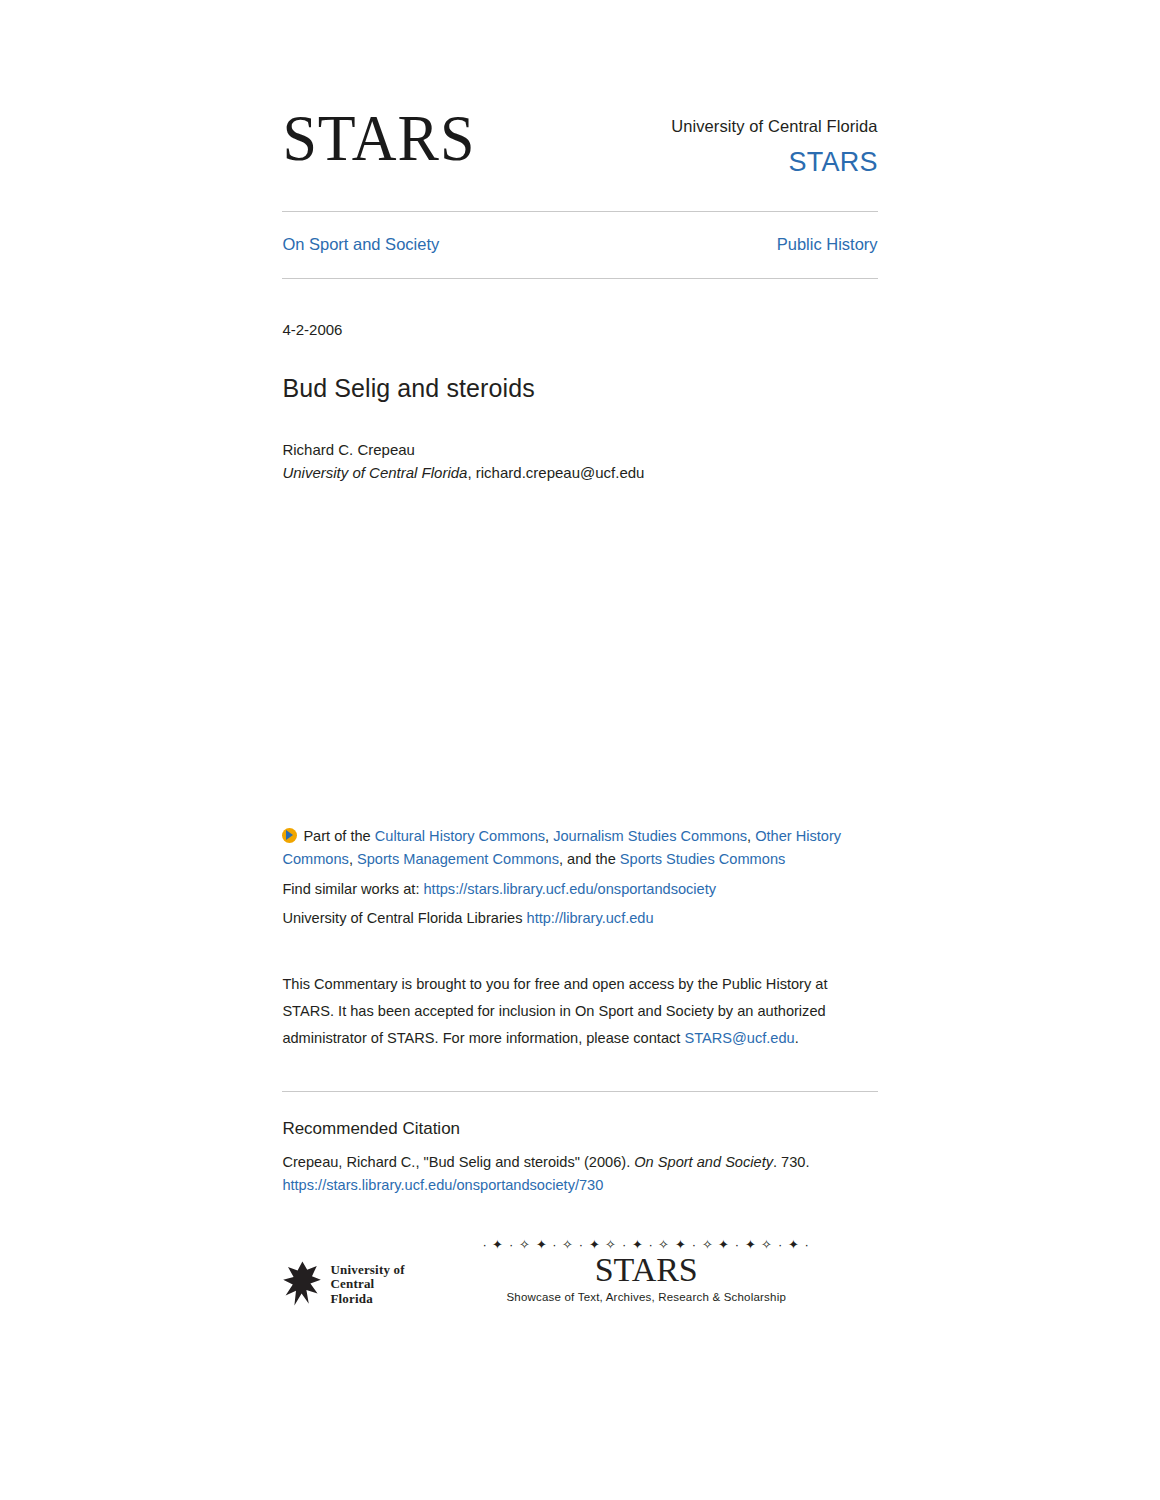STARS
University of Central Florida
STARS
On Sport and Society
Public History
4-2-2006
Bud Selig and steroids
Richard C. Crepeau
University of Central Florida, richard.crepeau@ucf.edu
Part of the Cultural History Commons, Journalism Studies Commons, Other History Commons, Sports Management Commons, and the Sports Studies Commons
Find similar works at: https://stars.library.ucf.edu/onsportandsociety
University of Central Florida Libraries http://library.ucf.edu
This Commentary is brought to you for free and open access by the Public History at STARS. It has been accepted for inclusion in On Sport and Society by an authorized administrator of STARS. For more information, please contact STARS@ucf.edu.
Recommended Citation
Crepeau, Richard C., "Bud Selig and steroids" (2006). On Sport and Society. 730.
https://stars.library.ucf.edu/onsportandsociety/730
University of
Central
Florida
· ✦ · ✧ ✦ · ✧ · ✦ ✧ · ✦ · ✧ ✦ · ✧ ✦ · ✦ ✧ · ✦ ·
STARS
Showcase of Text, Archives, Research & Scholarship